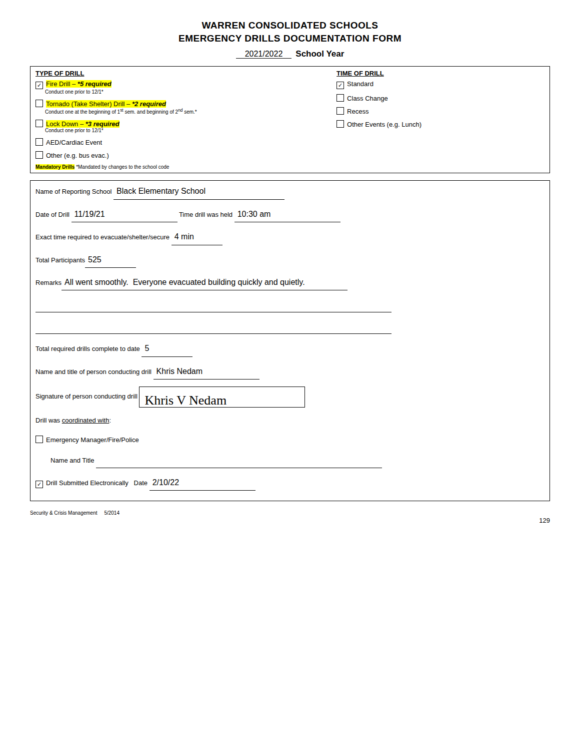WARREN CONSOLIDATED SCHOOLS
EMERGENCY DRILLS DOCUMENTATION FORM
2021/2022 School Year
| TYPE OF DRILL Fire Drill – *5 required Conduct one prior to 12/1* Tornado (Take Shelter) Drill – *2 required Conduct one at the beginning of 1 st sem. and beginning of 2 nd sem.* Lock Down – *3 required Conduct one prior to 12/1* AED/Cardiac Event Other (e.g. bus evac.) Mandatory Drills *Mandated by changes to the school code | TIME OF DRILL Standard Class Change Recess Other Events (e.g. Lunch) |
| Name of Reporting School Black Elementary School Date of Drill 11/19/21 Time drill was held 10:30 am Exact time required to evacuate/shelter/secure 4 min Total Participants 525 Remarks All went smoothly. Everyone evacuated building quickly and quietly. Total required drills complete to date 5 Name and title of person conducting drill Khris Nedam Signature of person conducting drill Khris V Nedam Drill was coordinated with : Emergency Manager/Fire/Police Name and Title Drill Submitted Electronically Date 2/10/22 |
Security & Crisis Management 5/2014
129